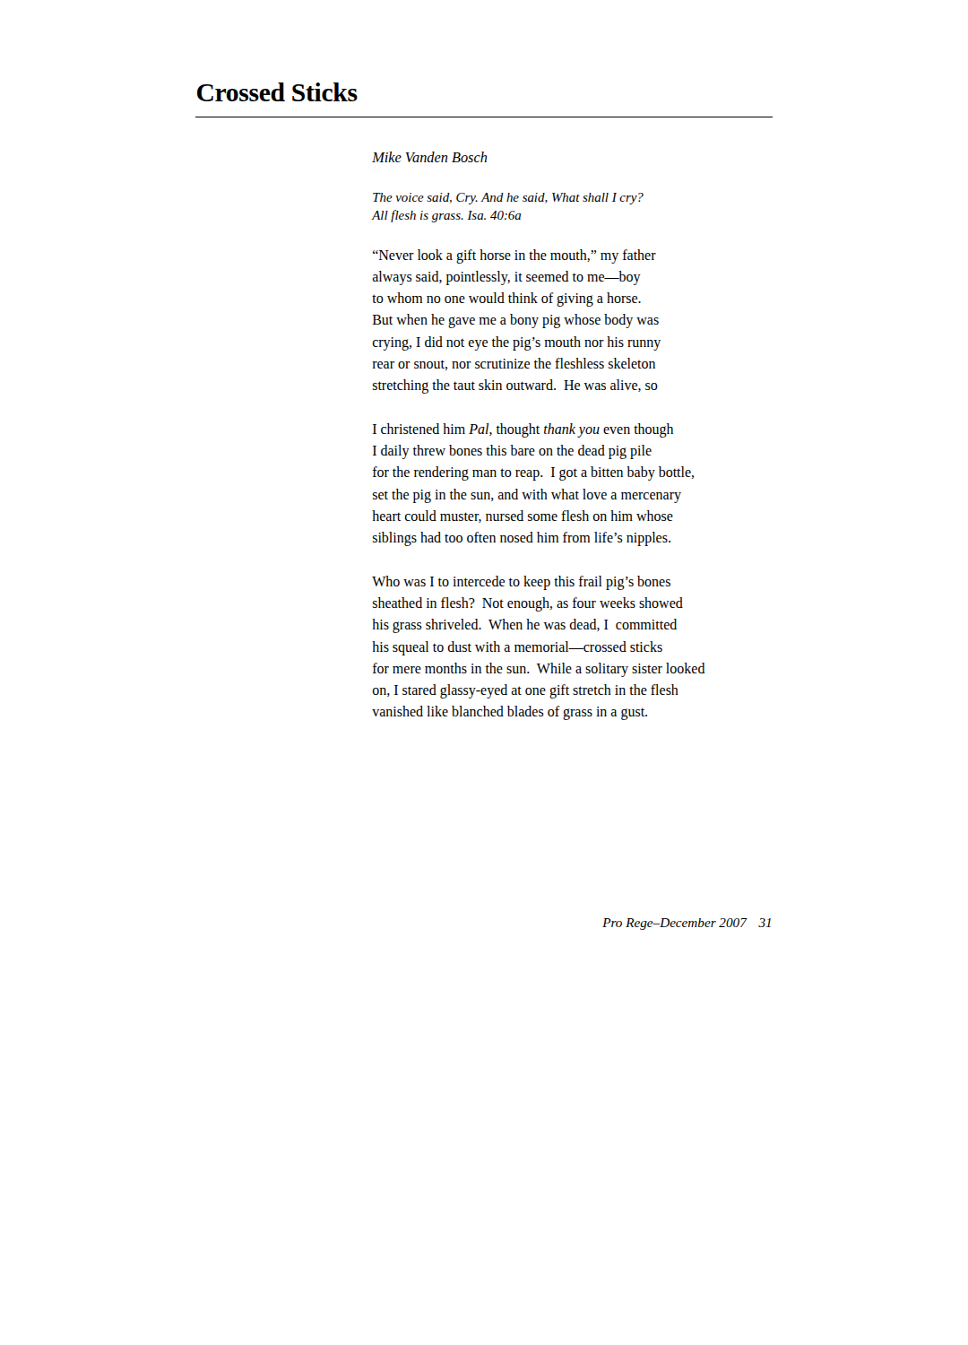Crossed Sticks
Mike Vanden Bosch
The voice said, Cry. And he said, What shall I cry?
All flesh is grass. Isa. 40:6a
“Never look a gift horse in the mouth,” my father
always said, pointlessly, it seemed to me—boy
to whom no one would think of giving a horse.
But when he gave me a bony pig whose body was
crying, I did not eye the pig’s mouth nor his runny
rear or snout, nor scrutinize the fleshless skeleton
stretching the taut skin outward. He was alive, so
I christened him Pal, thought thank you even though
I daily threw bones this bare on the dead pig pile
for the rendering man to reap. I got a bitten baby bottle,
set the pig in the sun, and with what love a mercenary
heart could muster, nursed some flesh on him whose
siblings had too often nosed him from life’s nipples.
Who was I to intercede to keep this frail pig’s bones
sheathed in flesh? Not enough, as four weeks showed
his grass shriveled. When he was dead, I committed
his squeal to dust with a memorial—crossed sticks
for mere months in the sun. While a solitary sister looked
on, I stared glassy-eyed at one gift stretch in the flesh
vanished like blanched blades of grass in a gust.
Pro Rege–December 200731